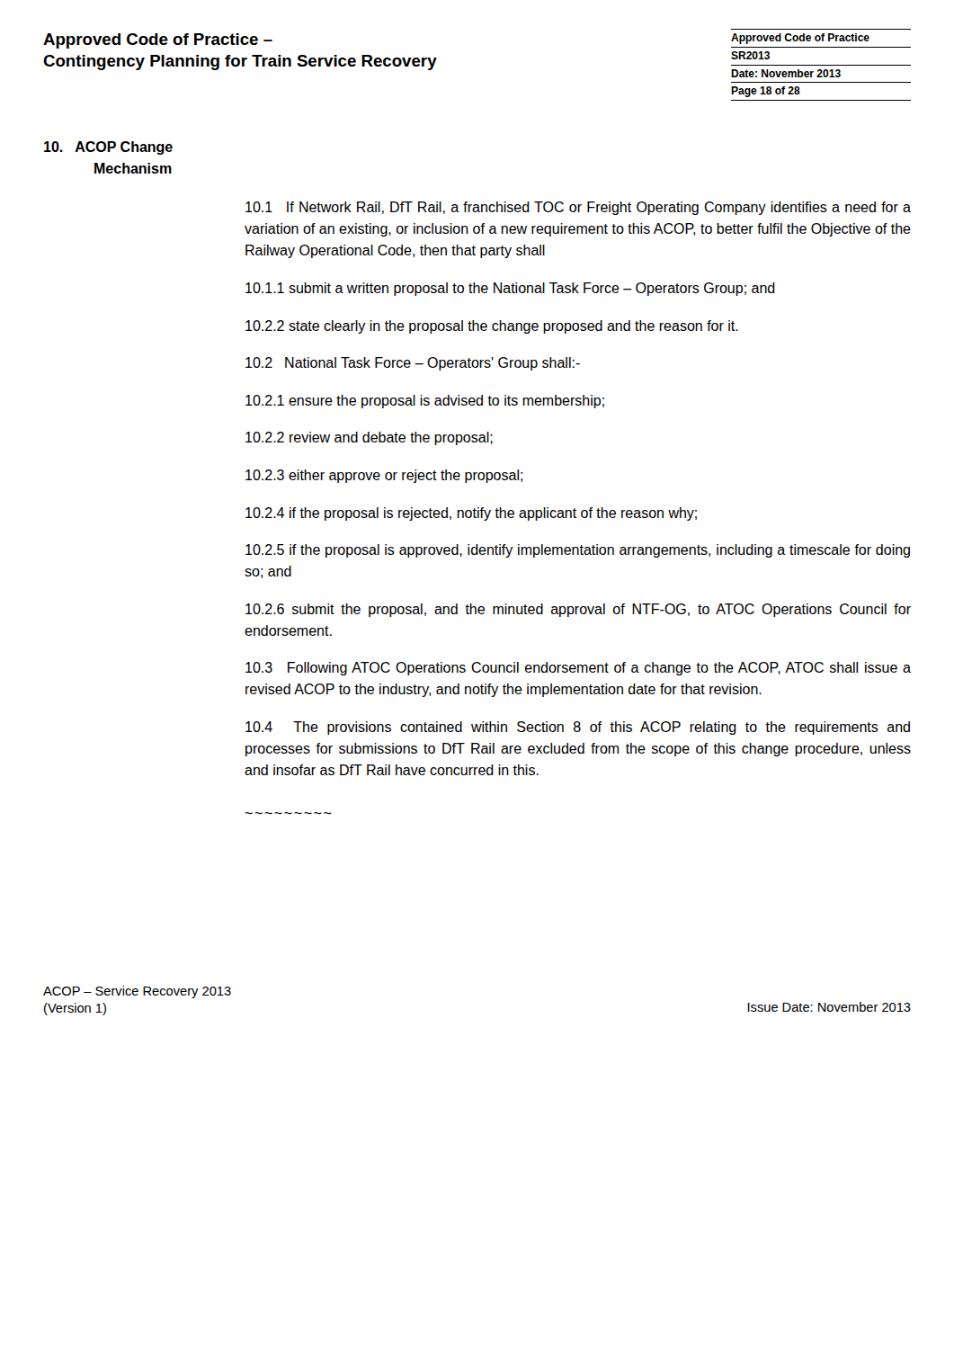Approved Code of Practice –
Contingency Planning for Train Service Recovery
Approved Code of Practice
SR2013
Date: November 2013
Page 18 of 28
10. ACOP Change Mechanism
10.1 If Network Rail, DfT Rail, a franchised TOC or Freight Operating Company identifies a need for a variation of an existing, or inclusion of a new requirement to this ACOP, to better fulfil the Objective of the Railway Operational Code, then that party shall
10.1.1 submit a written proposal to the National Task Force – Operators Group; and
10.2.2 state clearly in the proposal the change proposed and the reason for it.
10.2 National Task Force – Operators' Group shall:-
10.2.1 ensure the proposal is advised to its membership;
10.2.2 review and debate the proposal;
10.2.3 either approve or reject the proposal;
10.2.4 if the proposal is rejected, notify the applicant of the reason why;
10.2.5 if the proposal is approved, identify implementation arrangements, including a timescale for doing so; and
10.2.6 submit the proposal, and the minuted approval of NTF-OG, to ATOC Operations Council for endorsement.
10.3 Following ATOC Operations Council endorsement of a change to the ACOP, ATOC shall issue a revised ACOP to the industry, and notify the implementation date for that revision.
10.4 The provisions contained within Section 8 of this ACOP relating to the requirements and processes for submissions to DfT Rail are excluded from the scope of this change procedure, unless and insofar as DfT Rail have concurred in this.
~~~~~~~~~
ACOP – Service Recovery 2013
(Version 1)
Issue Date: November 2013